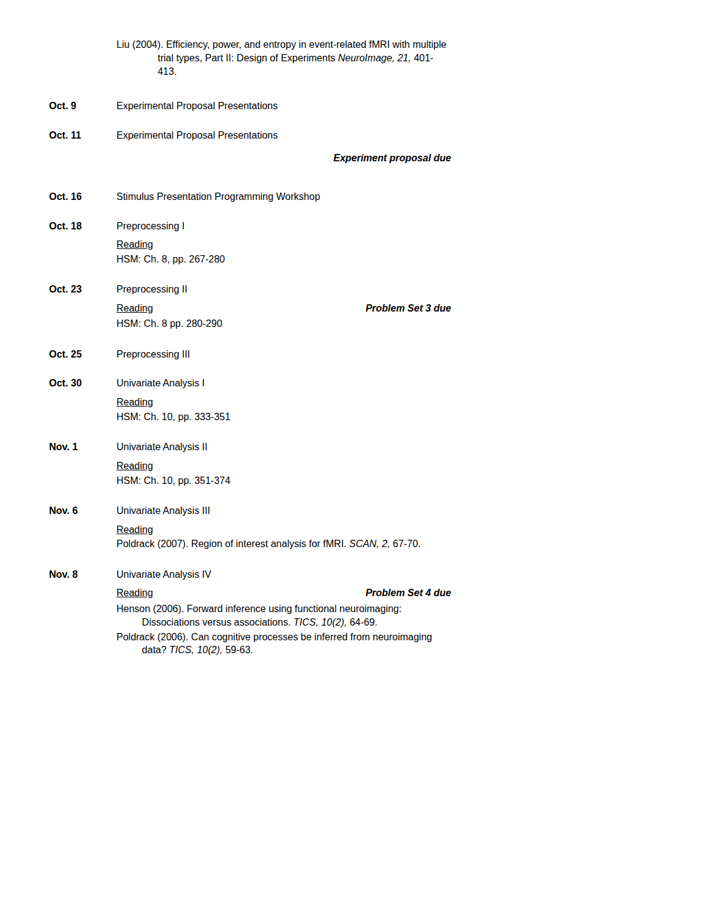Liu (2004). Efficiency, power, and entropy in event-related fMRI with multiple trial types, Part II: Design of Experiments NeuroImage, 21, 401-413.
Oct. 9
Experimental Proposal Presentations
Oct. 11
Experimental Proposal Presentations
Experiment proposal due
Oct. 16
Stimulus Presentation Programming Workshop
Oct. 18
Preprocessing I
Reading
HSM: Ch. 8, pp. 267-280
Oct. 23
Preprocessing II
Reading Problem Set 3 due
HSM: Ch. 8 pp. 280-290
Oct. 25
Preprocessing III
Oct. 30
Univariate Analysis I
Reading
HSM: Ch. 10, pp. 333-351
Nov. 1
Univariate Analysis II
Reading
HSM: Ch. 10, pp. 351-374
Nov. 6
Univariate Analysis III
Reading
Poldrack (2007). Region of interest analysis for fMRI. SCAN, 2, 67-70.
Nov. 8
Univariate Analysis IV
Reading Problem Set 4 due
Henson (2006). Forward inference using functional neuroimaging: Dissociations versus associations. TICS, 10(2), 64-69.
Poldrack (2006). Can cognitive processes be inferred from neuroimaging data? TICS, 10(2), 59-63.